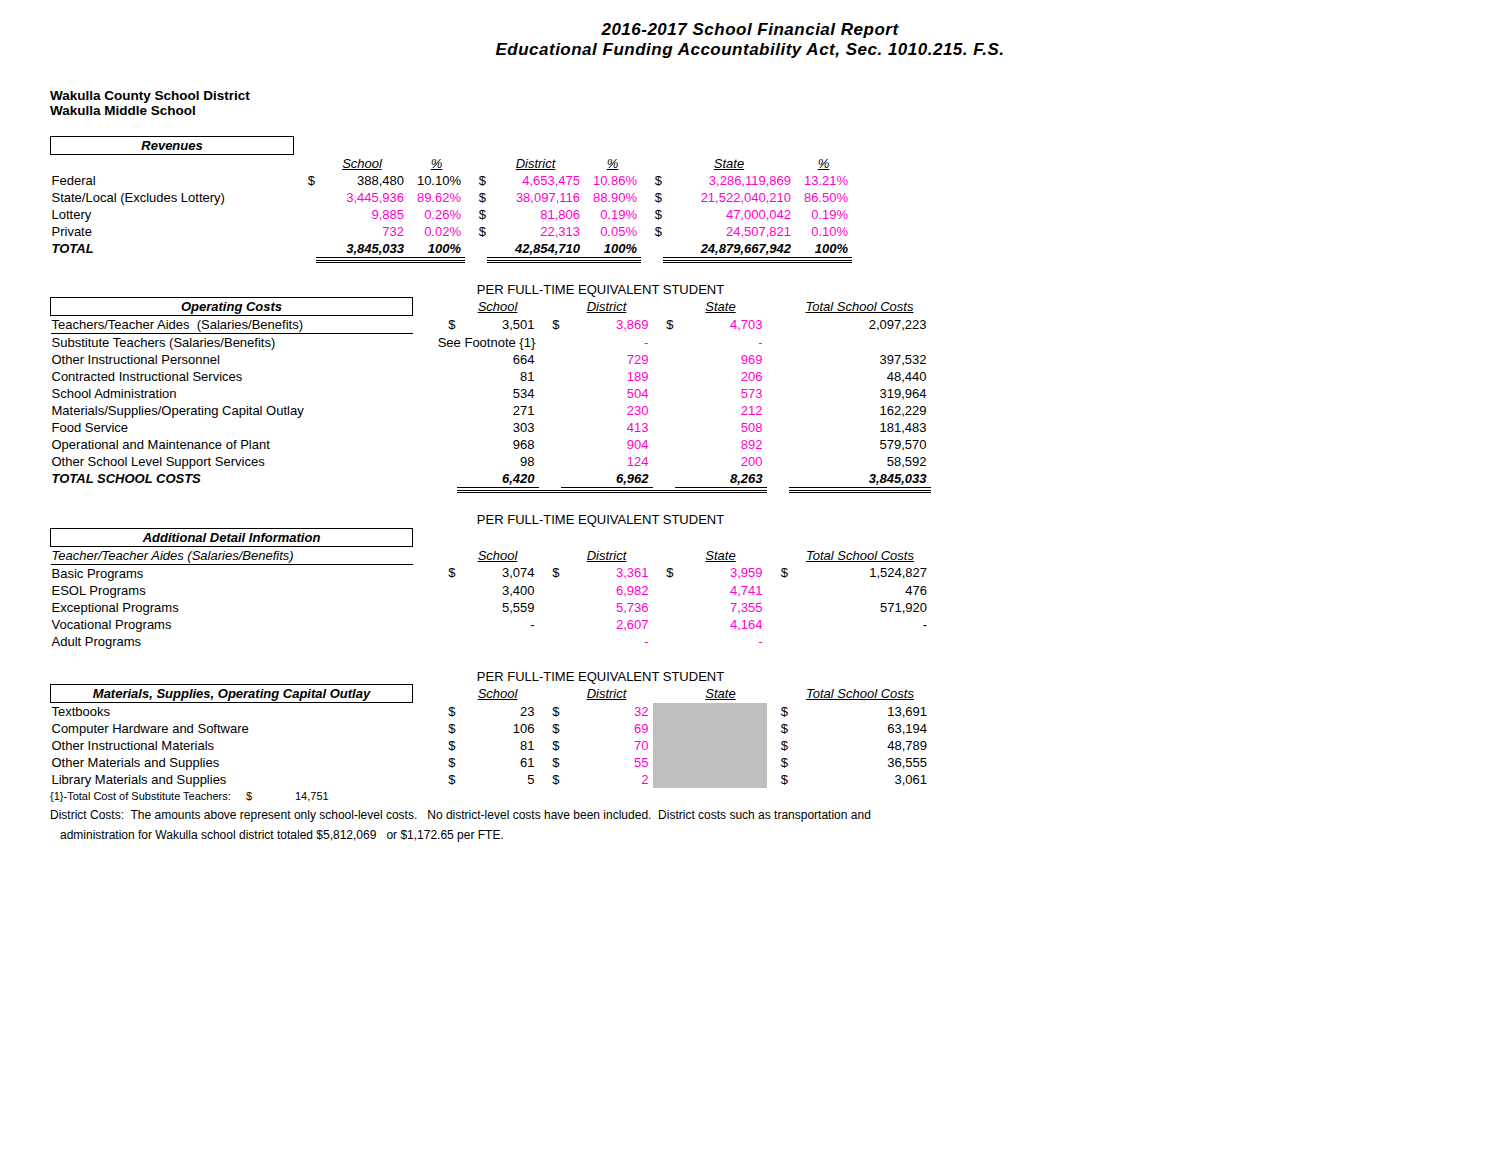2016-2017 School Financial Report
Educational Funding Accountability Act, Sec. 1010.215. F.S.
Wakulla County School District
Wakulla Middle School
| Revenues | | | | | | |
| | | | School | % | | District | % | | State | % |
| Federal | $ | 388,480 | 10.10% | $ | 4,653,475 | 10.86% | $ | 3,286,119,869 | 13.21% |
| State/Local (Excludes Lottery) | | 3,445,936 | 89.62% | $ | 38,097,116 | 88.90% | $ | 21,522,040,210 | 86.50% |
| Lottery | | 9,885 | 0.26% | $ | 81,806 | 0.19% | $ | 47,000,042 | 0.19% |
| Private | | 732 | 0.02% | $ | 22,313 | 0.05% | $ | 24,507,821 | 0.10% |
| TOTAL | | 3,845,033 | 100% | | 42,854,710 | 100% | | 24,879,667,942 | 100% |
| | | PER FULL-TIME EQUIVALENT STUDENT | | |
| Operating Costs | | | School | | District | | State | | Total School Costs |
| Teachers/Teacher Aides (Salaries/Benefits) | | $ | 3,501 | $ | 3,869 | $ | 4,703 | | 2,097,223 |
| Substitute Teachers (Salaries/Benefits) | | See Footnote {1} | | - | | - | | |
| Other Instructional Personnel | | | 664 | | 729 | | 969 | | 397,532 |
| Contracted Instructional Services | | | 81 | | 189 | | 206 | | 48,440 |
| School Administration | | | 534 | | 504 | | 573 | | 319,964 |
| Materials/Supplies/Operating Capital Outlay | | | 271 | | 230 | | 212 | | 162,229 |
| Food Service | | | 303 | | 413 | | 508 | | 181,483 |
| Operational and Maintenance of Plant | | | 968 | | 904 | | 892 | | 579,570 |
| Other School Level Support Services | | | 98 | | 124 | | 200 | | 58,592 |
| TOTAL SCHOOL COSTS | | | 6,420 | | 6,962 | | 8,263 | | 3,845,033 |
| | | PER FULL-TIME EQUIVALENT STUDENT | | |
| Additional Detail Information | | | | |
| Teacher/Teacher Aides (Salaries/Benefits) | | | School | | District | | State | | Total School Costs |
| Basic Programs | | $ | 3,074 | $ | 3,361 | $ | 3,959 | $ | 1,524,827 |
| ESOL Programs | | | 3,400 | | 6,982 | | 4,741 | | 476 |
| Exceptional Programs | | | 5,559 | | 5,736 | | 7,355 | | 571,920 |
| Vocational Programs | | | - | | 2,607 | | 4,164 | | - |
| Adult Programs | | | | | - | | - | | |
| | | PER FULL-TIME EQUIVALENT STUDENT | | |
| Materials, Supplies, Operating Capital Outlay | | | School | | District | | State | | Total School Costs |
| Textbooks | | $ | 23 | $ | 32 | | | $ | 13,691 |
| Computer Hardware and Software | | $ | 106 | $ | 69 | | | $ | 63,194 |
| Other Instructional Materials | | $ | 81 | $ | 70 | | | $ | 48,789 |
| Other Materials and Supplies | | $ | 61 | $ | 55 | | | $ | 36,555 |
| Library Materials and Supplies | | $ | 5 | $ | 2 | | | $ | 3,061 |
{1}-Total Cost of Substitute Teachers: $ 14,751
District Costs: The amounts above represent only school-level costs. No district-level costs have been included. District costs such as transportation and
administration for Wakulla school district totaled $5,812,069 or $1,172.65 per FTE.